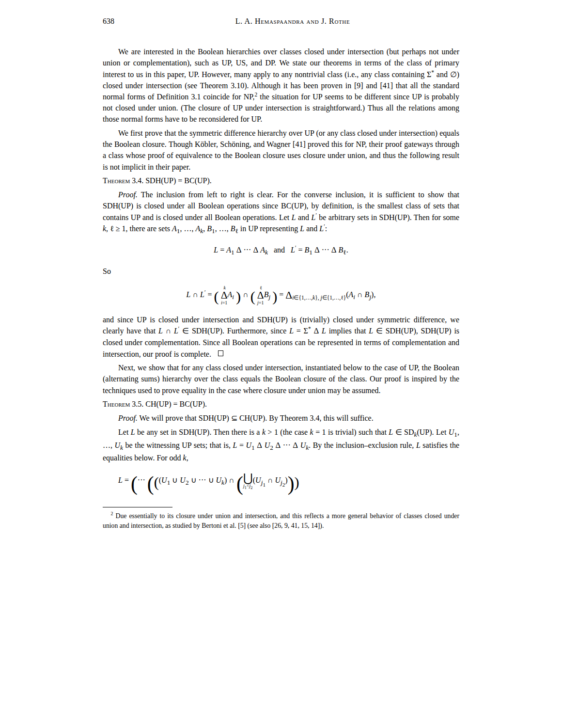638 L. A. Hemaspaandra and J. Rothe
We are interested in the Boolean hierarchies over classes closed under intersection (but perhaps not under union or complementation), such as UP, US, and DP. We state our theorems in terms of the class of primary interest to us in this paper, UP. However, many apply to any nontrivial class (i.e., any class containing Σ* and ∅) closed under intersection (see Theorem 3.10). Although it has been proven in [9] and [41] that all the standard normal forms of Definition 3.1 coincide for NP,2 the situation for UP seems to be different since UP is probably not closed under union. (The closure of UP under intersection is straightforward.) Thus all the relations among those normal forms have to be reconsidered for UP.
We first prove that the symmetric difference hierarchy over UP (or any class closed under intersection) equals the Boolean closure. Though Köbler, Schöning, and Wagner [41] proved this for NP, their proof gateways through a class whose proof of equivalence to the Boolean closure uses closure under union, and thus the following result is not implicit in their paper.
Theorem 3.4. SDH(UP) = BC(UP).
Proof. The inclusion from left to right is clear. For the converse inclusion, it is sufficient to show that SDH(UP) is closed under all Boolean operations since BC(UP), by definition, is the smallest class of sets that contains UP and is closed under all Boolean operations. Let L and L′ be arbitrary sets in SDH(UP). Then for some k, ℓ ≥ 1, there are sets A1, …, Ak, B1, …, Bℓ in UP representing L and L′:
L = A1 Δ ··· Δ Ak and L′ = B1 Δ ··· Δ Bℓ.
So
L ∩ L′ = ( kΔi=1 Ai ) ∩ ( ℓΔj=1 Bj ) = Δi∈{1,…,k}, j∈{1,…,ℓ}(Ai ∩ Bj),
and since UP is closed under intersection and SDH(UP) is (trivially) closed under symmetric difference, we clearly have that L ∩ L′ ∈ SDH(UP). Furthermore, since L = Σ* Δ L implies that L ∈ SDH(UP), SDH(UP) is closed under complementation. Since all Boolean operations can be represented in terms of complementation and intersection, our proof is complete.
Next, we show that for any class closed under intersection, instantiated below to the case of UP, the Boolean (alternating sums) hierarchy over the class equals the Boolean closure of the class. Our proof is inspired by the techniques used to prove equality in the case where closure under union may be assumed.
Theorem 3.5. CH(UP) = BC(UP).
Proof. We will prove that SDH(UP) ⊆ CH(UP). By Theorem 3.4, this will suffice.
Let L be any set in SDH(UP). Then there is a k > 1 (the case k = 1 is trivial) such that L ∈ SDk(UP). Let U1, …, Uk be the witnessing UP sets; that is, L = U1 Δ U2 Δ ··· Δ Uk. By the inclusion–exclusion rule, L satisfies the equalities below. For odd k,
L = (··· (((U1 ∪ U2 ∪ ··· ∪ Uk) ∩ (⋃j1<j2(Uj1 ∩ Uj2)))
2 Due essentially to its closure under union and intersection, and this reflects a more general behavior of classes closed under union and intersection, as studied by Bertoni et al. [5] (see also [26, 9, 41, 15, 14]).